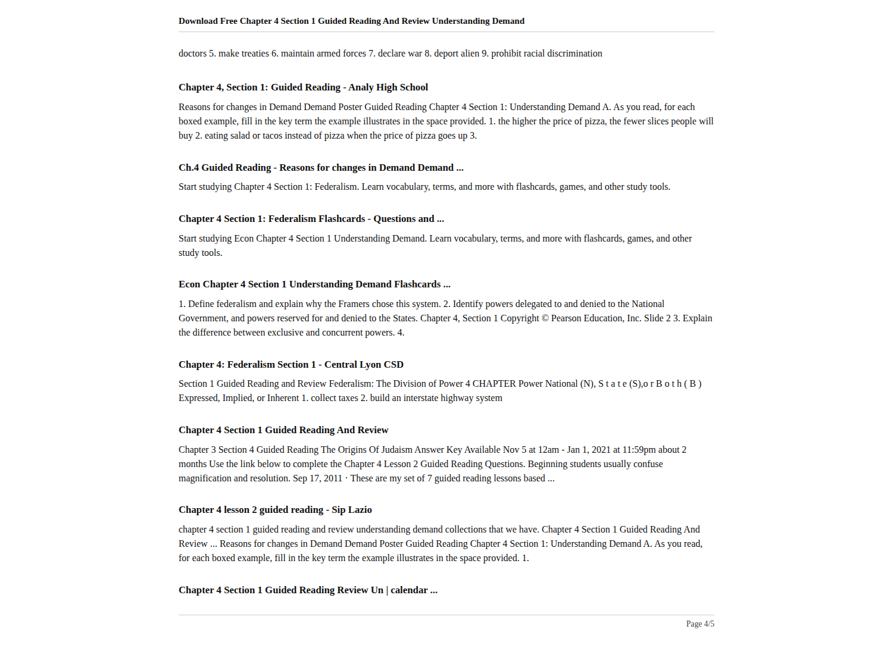Download Free Chapter 4 Section 1 Guided Reading And Review Understanding Demand
doctors 5. make treaties 6. maintain armed forces 7. declare war 8. deport alien 9. prohibit racial discrimination
Chapter 4, Section 1: Guided Reading - Analy High School
Reasons for changes in Demand Demand Poster Guided Reading Chapter 4 Section 1: Understanding Demand A. As you read, for each boxed example, fill in the key term the example illustrates in the space provided. 1. the higher the price of pizza, the fewer slices people will buy 2. eating salad or tacos instead of pizza when the price of pizza goes up 3.
Ch.4 Guided Reading - Reasons for changes in Demand Demand ...
Start studying Chapter 4 Section 1: Federalism. Learn vocabulary, terms, and more with flashcards, games, and other study tools.
Chapter 4 Section 1: Federalism Flashcards - Questions and ...
Start studying Econ Chapter 4 Section 1 Understanding Demand. Learn vocabulary, terms, and more with flashcards, games, and other study tools.
Econ Chapter 4 Section 1 Understanding Demand Flashcards ...
1. Define federalism and explain why the Framers chose this system. 2. Identify powers delegated to and denied to the National Government, and powers reserved for and denied to the States. Chapter 4, Section 1 Copyright © Pearson Education, Inc. Slide 2 3. Explain the difference between exclusive and concurrent powers. 4.
Chapter 4: Federalism Section 1 - Central Lyon CSD
Section 1 Guided Reading and Review Federalism: The Division of Power 4 CHAPTER Power National (N), S t a t e (S),o r B o t h ( B ) Expressed, Implied, or Inherent 1. collect taxes 2. build an interstate highway system
Chapter 4 Section 1 Guided Reading And Review
Chapter 3 Section 4 Guided Reading The Origins Of Judaism Answer Key Available Nov 5 at 12am - Jan 1, 2021 at 11:59pm about 2 months Use the link below to complete the Chapter 4 Lesson 2 Guided Reading Questions. Beginning students usually confuse magnification and resolution. Sep 17, 2011 · These are my set of 7 guided reading lessons based ...
Chapter 4 lesson 2 guided reading - Sip Lazio
chapter 4 section 1 guided reading and review understanding demand collections that we have. Chapter 4 Section 1 Guided Reading And Review ... Reasons for changes in Demand Demand Poster Guided Reading Chapter 4 Section 1: Understanding Demand A. As you read, for each boxed example, fill in the key term the example illustrates in the space provided. 1.
Chapter 4 Section 1 Guided Reading Review Un | calendar ...
Page 4/5